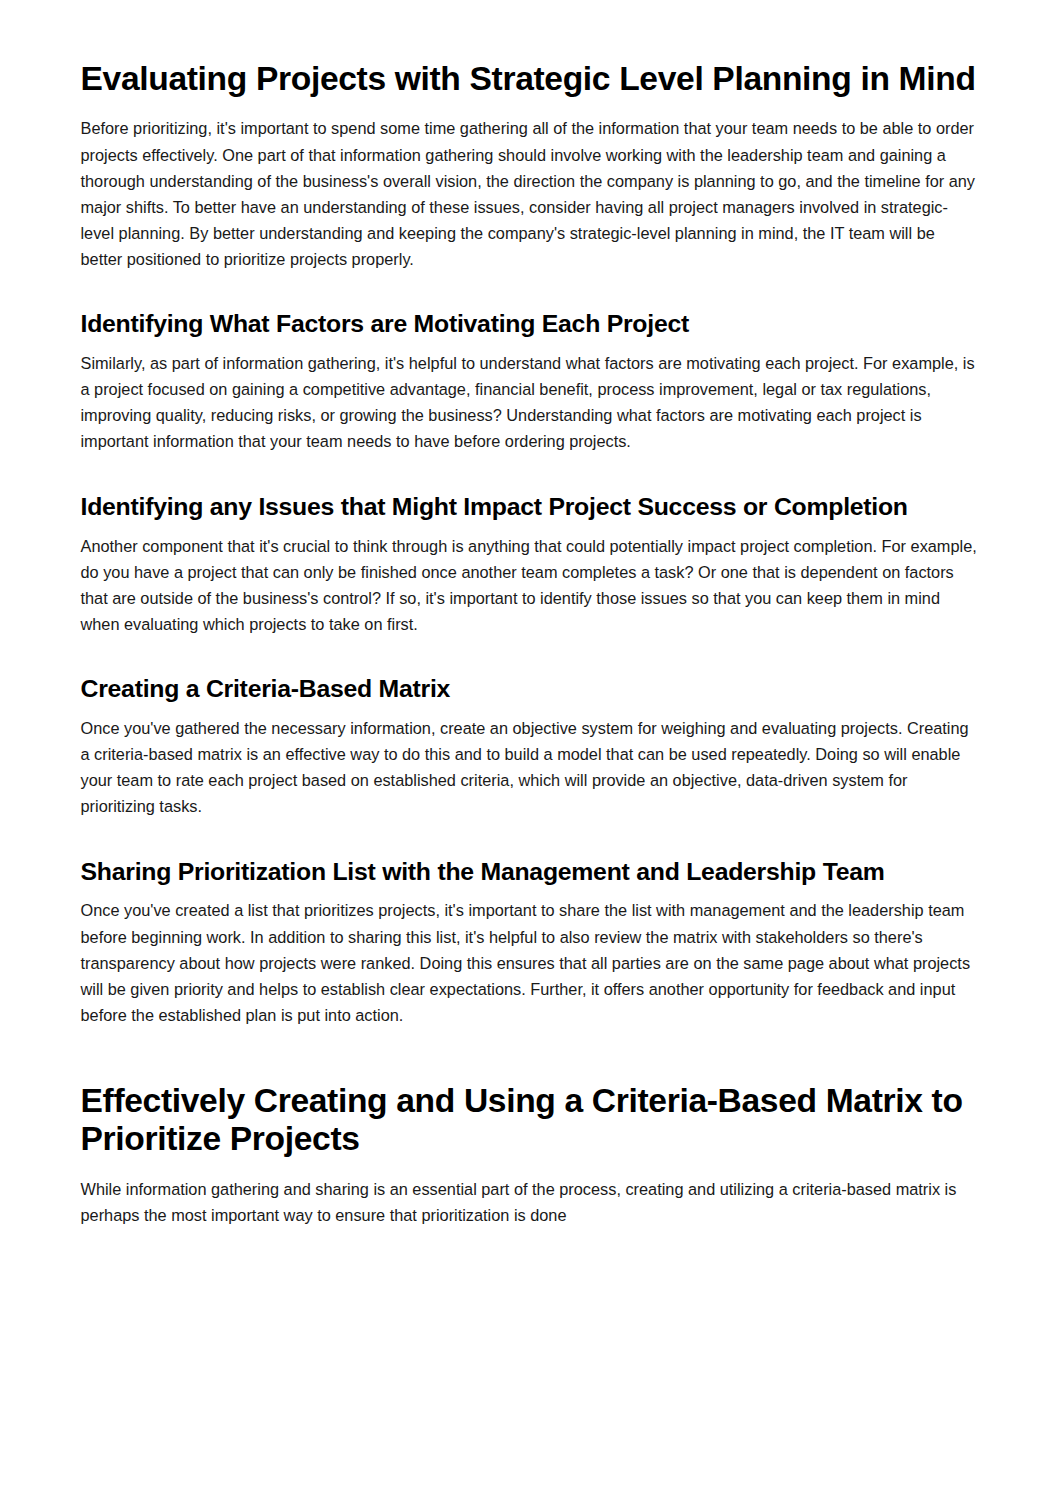Evaluating Projects with Strategic Level Planning in Mind
Before prioritizing, it's important to spend some time gathering all of the information that your team needs to be able to order projects effectively. One part of that information gathering should involve working with the leadership team and gaining a thorough understanding of the business's overall vision, the direction the company is planning to go, and the timeline for any major shifts. To better have an understanding of these issues, consider having all project managers involved in strategic-level planning. By better understanding and keeping the company's strategic-level planning in mind, the IT team will be better positioned to prioritize projects properly.
Identifying What Factors are Motivating Each Project
Similarly, as part of information gathering, it's helpful to understand what factors are motivating each project. For example, is a project focused on gaining a competitive advantage, financial benefit, process improvement, legal or tax regulations, improving quality, reducing risks, or growing the business? Understanding what factors are motivating each project is important information that your team needs to have before ordering projects.
Identifying any Issues that Might Impact Project Success or Completion
Another component that it's crucial to think through is anything that could potentially impact project completion. For example, do you have a project that can only be finished once another team completes a task? Or one that is dependent on factors that are outside of the business's control? If so, it's important to identify those issues so that you can keep them in mind when evaluating which projects to take on first.
Creating a Criteria-Based Matrix
Once you've gathered the necessary information, create an objective system for weighing and evaluating projects. Creating a criteria-based matrix is an effective way to do this and to build a model that can be used repeatedly. Doing so will enable your team to rate each project based on established criteria, which will provide an objective, data-driven system for prioritizing tasks.
Sharing Prioritization List with the Management and Leadership Team
Once you've created a list that prioritizes projects, it's important to share the list with management and the leadership team before beginning work. In addition to sharing this list, it's helpful to also review the matrix with stakeholders so there's transparency about how projects were ranked. Doing this ensures that all parties are on the same page about what projects will be given priority and helps to establish clear expectations. Further, it offers another opportunity for feedback and input before the established plan is put into action.
Effectively Creating and Using a Criteria-Based Matrix to Prioritize Projects
While information gathering and sharing is an essential part of the process, creating and utilizing a criteria-based matrix is perhaps the most important way to ensure that prioritization is done